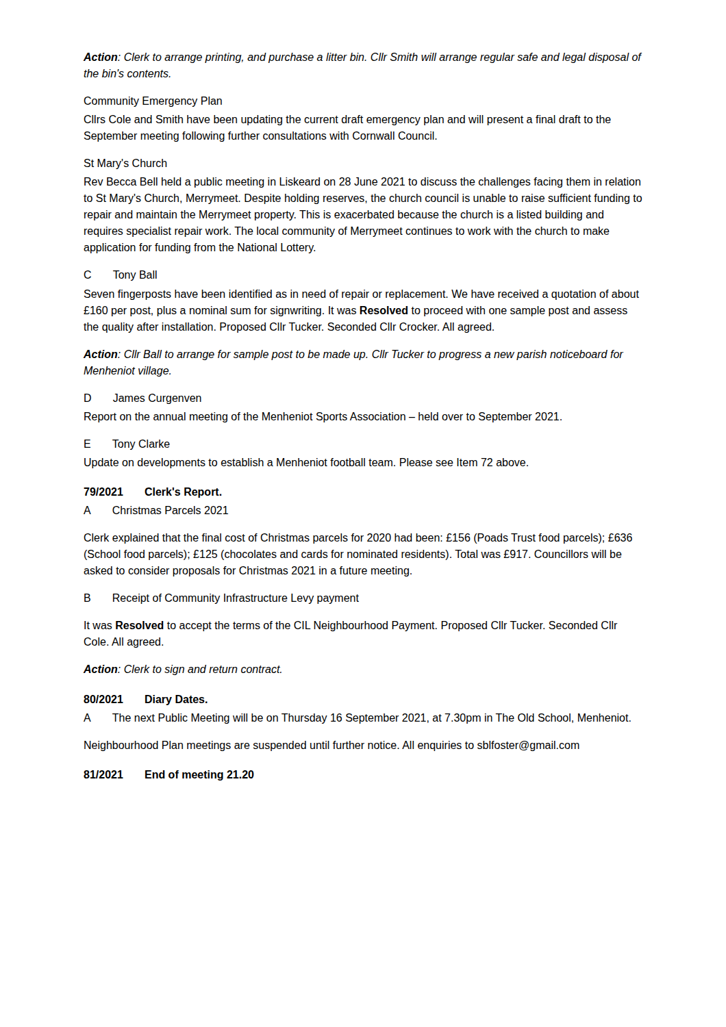Action: Clerk to arrange printing, and purchase a litter bin. Cllr Smith will arrange regular safe and legal disposal of the bin's contents.
Community Emergency Plan
Cllrs Cole and Smith have been updating the current draft emergency plan and will present a final draft to the September meeting following further consultations with Cornwall Council.
St Mary's Church
Rev Becca Bell held a public meeting in Liskeard on 28 June 2021 to discuss the challenges facing them in relation to St Mary's Church, Merrymeet. Despite holding reserves, the church council is unable to raise sufficient funding to repair and maintain the Merrymeet property. This is exacerbated because the church is a listed building and requires specialist repair work. The local community of Merrymeet continues to work with the church to make application for funding from the National Lottery.
C Tony Ball
Seven fingerposts have been identified as in need of repair or replacement. We have received a quotation of about £160 per post, plus a nominal sum for signwriting. It was Resolved to proceed with one sample post and assess the quality after installation. Proposed Cllr Tucker. Seconded Cllr Crocker. All agreed.
Action: Cllr Ball to arrange for sample post to be made up. Cllr Tucker to progress a new parish noticeboard for Menheniot village.
D James Curgenven
Report on the annual meeting of the Menheniot Sports Association – held over to September 2021.
E Tony Clarke
Update on developments to establish a Menheniot football team. Please see Item 72 above.
79/2021 Clerk's Report.
A Christmas Parcels 2021
Clerk explained that the final cost of Christmas parcels for 2020 had been: £156 (Poads Trust food parcels); £636 (School food parcels); £125 (chocolates and cards for nominated residents). Total was £917. Councillors will be asked to consider proposals for Christmas 2021 in a future meeting.
B Receipt of Community Infrastructure Levy payment
It was Resolved to accept the terms of the CIL Neighbourhood Payment. Proposed Cllr Tucker. Seconded Cllr Cole. All agreed.
Action: Clerk to sign and return contract.
80/2021 Diary Dates.
A The next Public Meeting will be on Thursday 16 September 2021, at 7.30pm in The Old School, Menheniot.
Neighbourhood Plan meetings are suspended until further notice. All enquiries to sblfoster@gmail.com
81/2021 End of meeting 21.20